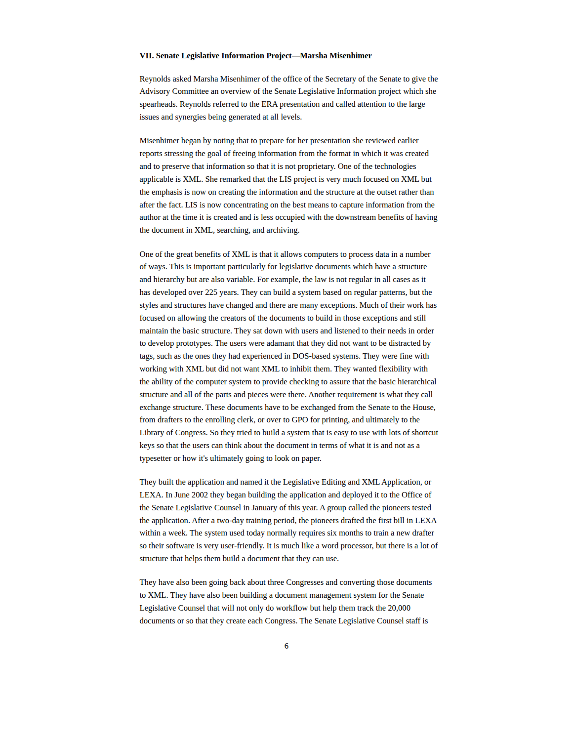VII. Senate Legislative Information Project—Marsha Misenhimer
Reynolds asked Marsha Misenhimer of the office of the Secretary of the Senate to give the Advisory Committee an overview of the Senate Legislative Information project which she spearheads. Reynolds referred to the ERA presentation and called attention to the large issues and synergies being generated at all levels.
Misenhimer began by noting that to prepare for her presentation she reviewed earlier reports stressing the goal of freeing information from the format in which it was created and to preserve that information so that it is not proprietary. One of the technologies applicable is XML. She remarked that the LIS project is very much focused on XML but the emphasis is now on creating the information and the structure at the outset rather than after the fact. LIS is now concentrating on the best means to capture information from the author at the time it is created and is less occupied with the downstream benefits of having the document in XML, searching, and archiving.
One of the great benefits of XML is that it allows computers to process data in a number of ways. This is important particularly for legislative documents which have a structure and hierarchy but are also variable. For example, the law is not regular in all cases as it has developed over 225 years. They can build a system based on regular patterns, but the styles and structures have changed and there are many exceptions. Much of their work has focused on allowing the creators of the documents to build in those exceptions and still maintain the basic structure. They sat down with users and listened to their needs in order to develop prototypes. The users were adamant that they did not want to be distracted by tags, such as the ones they had experienced in DOS-based systems. They were fine with working with XML but did not want XML to inhibit them. They wanted flexibility with the ability of the computer system to provide checking to assure that the basic hierarchical structure and all of the parts and pieces were there. Another requirement is what they call exchange structure. These documents have to be exchanged from the Senate to the House, from drafters to the enrolling clerk, or over to GPO for printing, and ultimately to the Library of Congress. So they tried to build a system that is easy to use with lots of shortcut keys so that the users can think about the document in terms of what it is and not as a typesetter or how it's ultimately going to look on paper.
They built the application and named it the Legislative Editing and XML Application, or LEXA. In June 2002 they began building the application and deployed it to the Office of the Senate Legislative Counsel in January of this year. A group called the pioneers tested the application. After a two-day training period, the pioneers drafted the first bill in LEXA within a week. The system used today normally requires six months to train a new drafter so their software is very user-friendly. It is much like a word processor, but there is a lot of structure that helps them build a document that they can use.
They have also been going back about three Congresses and converting those documents to XML. They have also been building a document management system for the Senate Legislative Counsel that will not only do workflow but help them track the 20,000 documents or so that they create each Congress. The Senate Legislative Counsel staff is
6